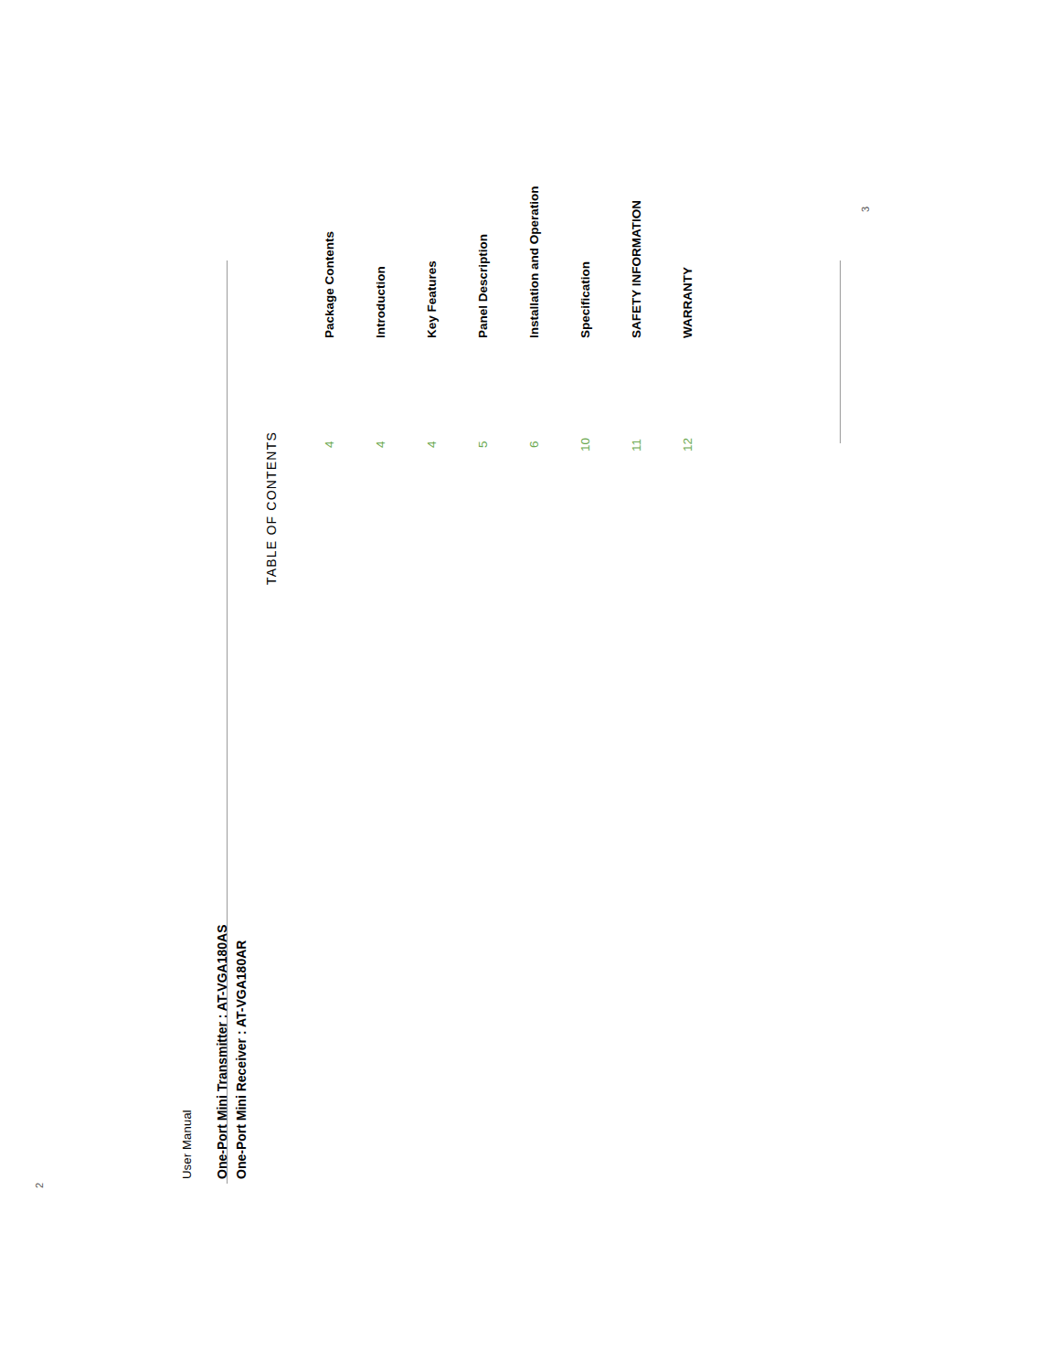2
3
User Manual
One-Port Mini Transmitter : AT-VGA180AS
One-Port Mini Receiver : AT-VGA180AR
TABLE OF CONTENTS
4
4
4
5
6
10
11
12
Package Contents
Introduction
Key Features
Panel Description
Installation and Operation
Specification
SAFETY INFORMATION
WARRANTY